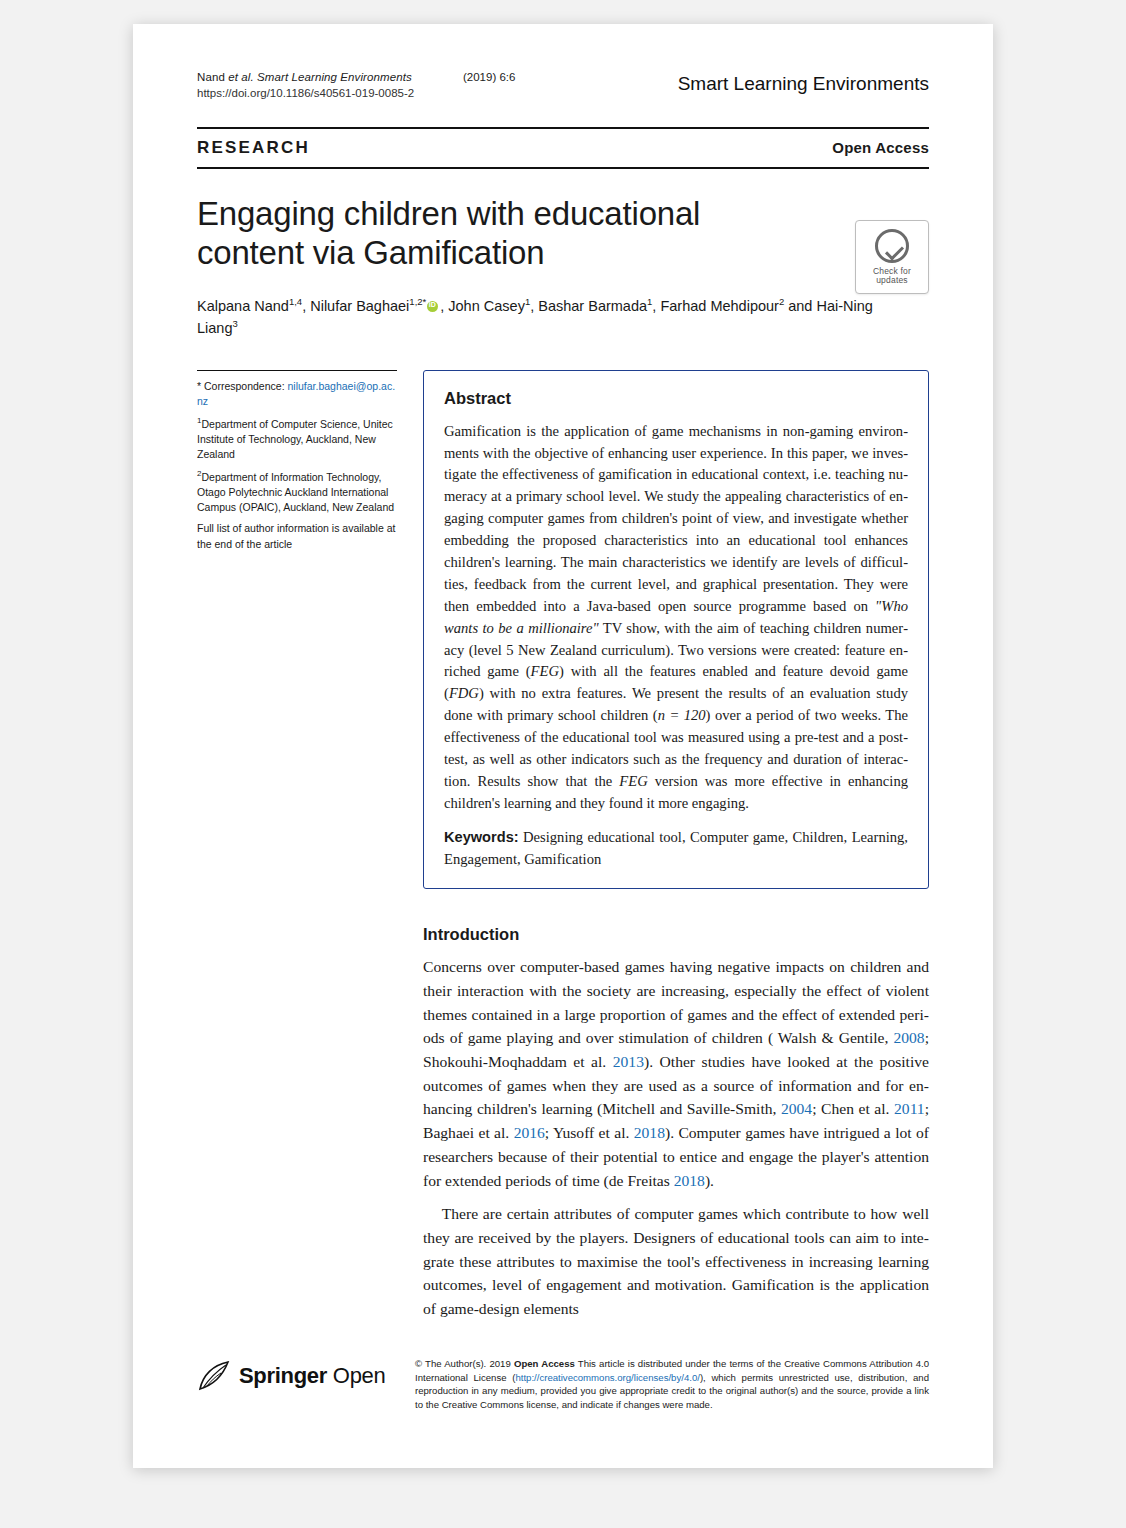Nand et al. Smart Learning Environments
https://doi.org/10.1186/s40561-019-0085-2
(2019) 6:6
Smart Learning Environments
Research
Open Access
Engaging children with educational
content via Gamification
Check for
updates
Kalpana Nand1,4, Nilufar Baghaei1,2* , John Casey1, Bashar Barmada1, Farhad Mehdipour2 and Hai-Ning Liang3
* Correspondence: nilufar.baghaei@op.ac.nz
1Department of Computer Science, Unitec Institute of Technology, Auckland, New Zealand
2Department of Information Technology, Otago Polytechnic Auckland International Campus (OPAIC), Auckland, New Zealand
Full list of author information is available at the end of the article
Abstract
Gamification is the application of game mechanisms in non-gaming environments with the objective of enhancing user experience. In this paper, we investigate the effectiveness of gamification in educational context, i.e. teaching numeracy at a primary school level. We study the appealing characteristics of engaging computer games from children's point of view, and investigate whether embedding the proposed characteristics into an educational tool enhances children's learning. The main characteristics we identify are levels of difficulties, feedback from the current level, and graphical presentation. They were then embedded into a Java-based open source programme based on "Who wants to be a millionaire" TV show, with the aim of teaching children numeracy (level 5 New Zealand curriculum). Two versions were created: feature enriched game (FEG) with all the features enabled and feature devoid game (FDG) with no extra features. We present the results of an evaluation study done with primary school children (n = 120) over a period of two weeks. The effectiveness of the educational tool was measured using a pre-test and a post-test, as well as other indicators such as the frequency and duration of interaction. Results show that the FEG version was more effective in enhancing children's learning and they found it more engaging.
Keywords: Designing educational tool, Computer game, Children, Learning, Engagement, Gamification
Introduction
Concerns over computer-based games having negative impacts on children and their interaction with the society are increasing, especially the effect of violent themes contained in a large proportion of games and the effect of extended periods of game playing and over stimulation of children ( Walsh & Gentile, 2008; Shokouhi-Moqhaddam et al. 2013). Other studies have looked at the positive outcomes of games when they are used as a source of information and for enhancing children's learning (Mitchell and Saville-Smith, 2004; Chen et al. 2011; Baghaei et al. 2016; Yusoff et al. 2018). Computer games have intrigued a lot of researchers because of their potential to entice and engage the player's attention for extended periods of time (de Freitas 2018).
There are certain attributes of computer games which contribute to how well they are received by the players. Designers of educational tools can aim to integrate these attributes to maximise the tool's effectiveness in increasing learning outcomes, level of engagement and motivation. Gamification is the application of game-design elements
Springer Open
© The Author(s). 2019 Open Access This article is distributed under the terms of the Creative Commons Attribution 4.0 International License (http://creativecommons.org/licenses/by/4.0/), which permits unrestricted use, distribution, and reproduction in any medium, provided you give appropriate credit to the original author(s) and the source, provide a link to the Creative Commons license, and indicate if changes were made.